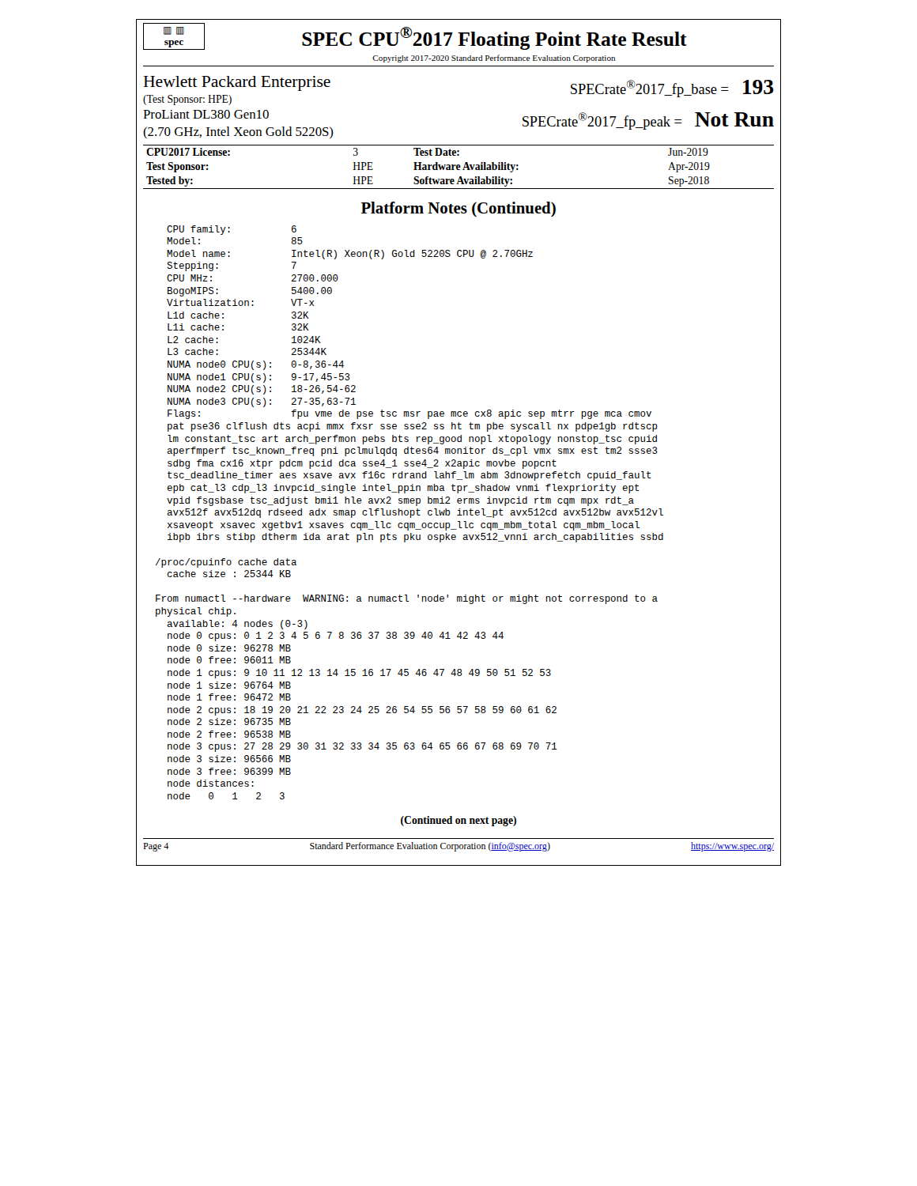▥ ▥
spec
SPEC CPU®2017 Floating Point Rate Result
Copyright 2017-2020 Standard Performance Evaluation Corporation
Hewlett Packard Enterprise
(Test Sponsor: HPE)
ProLiant DL380 Gen10
(2.70 GHz, Intel Xeon Gold 5220S)
SPECrate®2017_fp_base = 193
SPECrate®2017_fp_peak = Not Run
| CPU2017 License: | 3 | Test Date: | Jun-2019 |
| Test Sponsor: | HPE | Hardware Availability: | Apr-2019 |
| Tested by: | HPE | Software Availability: | Sep-2018 |
Platform Notes (Continued)
    CPU family:          6
    Model:               85
    Model name:          Intel(R) Xeon(R) Gold 5220S CPU @ 2.70GHz
    Stepping:            7
    CPU MHz:             2700.000
    BogoMIPS:            5400.00
    Virtualization:      VT-x
    L1d cache:           32K
    L1i cache:           32K
    L2 cache:            1024K
    L3 cache:            25344K
    NUMA node0 CPU(s):   0-8,36-44
    NUMA node1 CPU(s):   9-17,45-53
    NUMA node2 CPU(s):   18-26,54-62
    NUMA node3 CPU(s):   27-35,63-71
    Flags:               fpu vme de pse tsc msr pae mce cx8 apic sep mtrr pge mca cmov
    pat pse36 clflush dts acpi mmx fxsr sse sse2 ss ht tm pbe syscall nx pdpe1gb rdtscp
    lm constant_tsc art arch_perfmon pebs bts rep_good nopl xtopology nonstop_tsc cpuid
    aperfmperf tsc_known_freq pni pclmulqdq dtes64 monitor ds_cpl vmx smx est tm2 ssse3
    sdbg fma cx16 xtpr pdcm pcid dca sse4_1 sse4_2 x2apic movbe popcnt
    tsc_deadline_timer aes xsave avx f16c rdrand lahf_lm abm 3dnowprefetch cpuid_fault
    epb cat_l3 cdp_l3 invpcid_single intel_ppin mba tpr_shadow vnmi flexpriority ept
    vpid fsgsbase tsc_adjust bmi1 hle avx2 smep bmi2 erms invpcid rtm cqm mpx rdt_a
    avx512f avx512dq rdseed adx smap clflushopt clwb intel_pt avx512cd avx512bw avx512vl
    xsaveopt xsavec xgetbv1 xsaves cqm_llc cqm_occup_llc cqm_mbm_total cqm_mbm_local
    ibpb ibrs stibp dtherm ida arat pln pts pku ospke avx512_vnni arch_capabilities ssbd

  /proc/cpuinfo cache data
    cache size : 25344 KB

  From numactl --hardware  WARNING: a numactl 'node' might or might not correspond to a
  physical chip.
    available: 4 nodes (0-3)
    node 0 cpus: 0 1 2 3 4 5 6 7 8 36 37 38 39 40 41 42 43 44
    node 0 size: 96278 MB
    node 0 free: 96011 MB
    node 1 cpus: 9 10 11 12 13 14 15 16 17 45 46 47 48 49 50 51 52 53
    node 1 size: 96764 MB
    node 1 free: 96472 MB
    node 2 cpus: 18 19 20 21 22 23 24 25 26 54 55 56 57 58 59 60 61 62
    node 2 size: 96735 MB
    node 2 free: 96538 MB
    node 3 cpus: 27 28 29 30 31 32 33 34 35 63 64 65 66 67 68 69 70 71
    node 3 size: 96566 MB
    node 3 free: 96399 MB
    node distances:
    node   0   1   2   3
(Continued on next page)
Page 4 Standard Performance Evaluation Corporation (info@spec.org) https://www.spec.org/